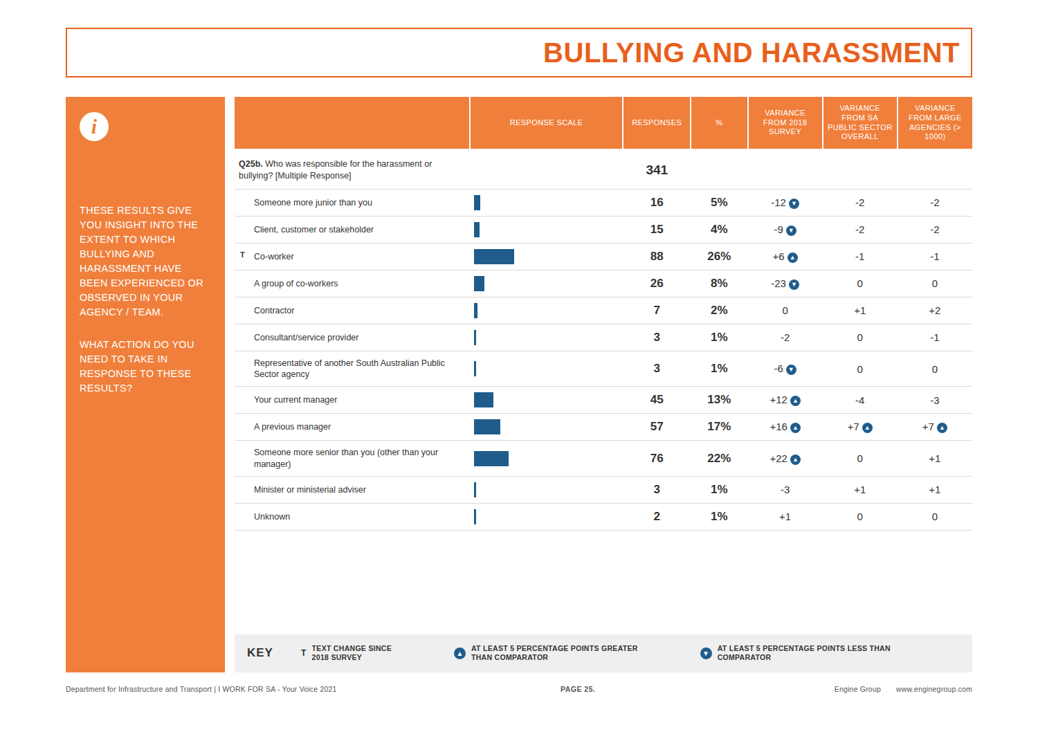Bullying and Harassment
i
These results give you insight into the extent to which bullying and harassment have been experienced or observed in your agency / team.
What action do you need to take in response to these results?
| | Response Scale | Responses | % | Variance from 2018 survey | Variance from SA Public Sector overall | Variance from large agencies (> 1000) |
| --- | --- | --- | --- | --- | --- | --- |
| Q25b. Who was responsible for the harassment or bullying? [Multiple Response] | | 341 | | | | |
| Someone more junior than you | | 16 | 5% | -12 ▼ | -2 | -2 |
| Client, customer or stakeholder | | 15 | 4% | -9 ▼ | -2 | -2 |
| T Co-worker | | 88 | 26% | +6 ▲ | -1 | -1 |
| A group of co-workers | | 26 | 8% | -23 ▼ | 0 | 0 |
| Contractor | | 7 | 2% | 0 | +1 | +2 |
| Consultant/service provider | | 3 | 1% | -2 | 0 | -1 |
| Representative of another South Australian Public Sector agency | | 3 | 1% | -6 ▼ | 0 | 0 |
| Your current manager | | 45 | 13% | +12 ▲ | -4 | -3 |
| A previous manager | | 57 | 17% | +16 ▲ | +7 ▲ | +7 ▲ |
| Someone more senior than you (other than your manager) | | 76 | 22% | +22 ▲ | 0 | +1 |
| Minister or ministerial adviser | | 3 | 1% | -3 | +1 | +1 |
| Unknown | | 2 | 1% | +1 | 0 | 0 |
KEY
TText change since
2018 survey
▲At least 5 percentage points greater
than comparator
▼At least 5 percentage points less than
comparator
Department for Infrastructure and Transport | I WORK FOR SA - Your Voice 2021
PAGE 25.
Engine Group www.enginegroup.com